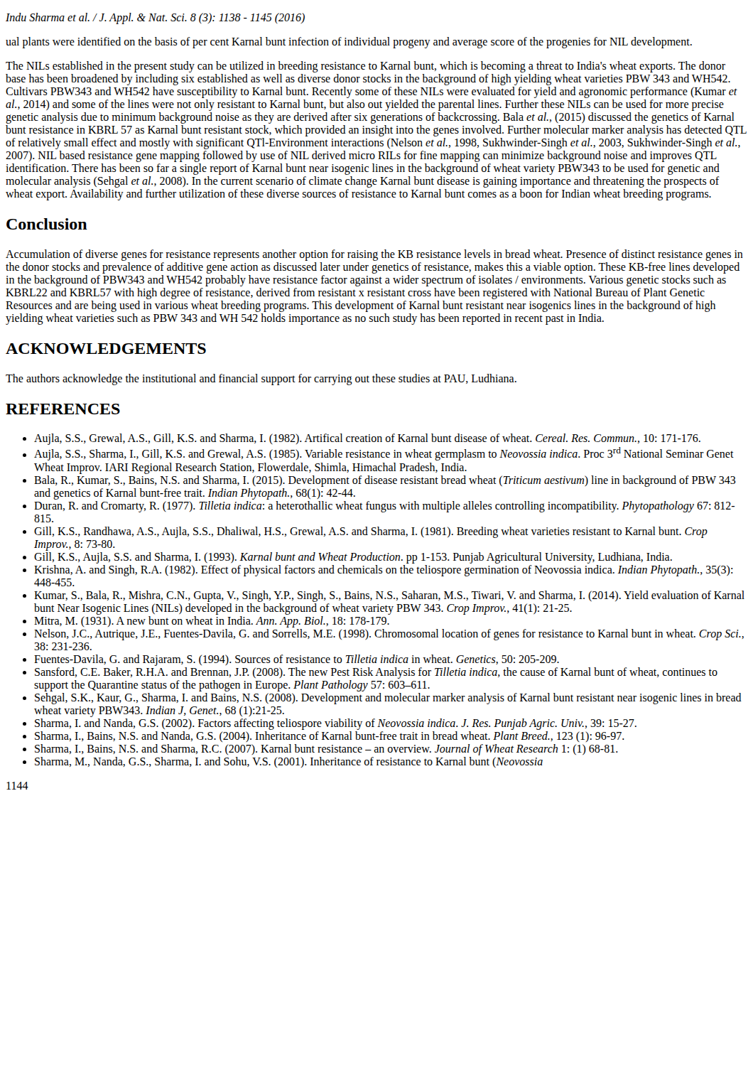Indu Sharma et al. / J. Appl. & Nat. Sci. 8 (3): 1138 - 1145 (2016)
ual plants were identified on the basis of per cent Karnal bunt infection of individual progeny and average score of the progenies for NIL development.
The NILs established in the present study can be utilized in breeding resistance to Karnal bunt, which is becoming a threat to India's wheat exports. The donor base has been broadened by including six established as well as diverse donor stocks in the background of high yielding wheat varieties PBW 343 and WH542. Cultivars PBW343 and WH542 have susceptibility to Karnal bunt. Recently some of these NILs were evaluated for yield and agronomic performance (Kumar et al., 2014) and some of the lines were not only resistant to Karnal bunt, but also out yielded the parental lines. Further these NILs can be used for more precise genetic analysis due to minimum background noise as they are derived after six generations of backcrossing. Bala et al., (2015) discussed the genetics of Karnal bunt resistance in KBRL 57 as Karnal bunt resistant stock, which provided an insight into the genes involved. Further molecular marker analysis has detected QTL of relatively small effect and mostly with significant QTl-Environment interactions (Nelson et al., 1998, Sukhwinder-Singh et al., 2003, Sukhwinder-Singh et al., 2007). NIL based resistance gene mapping followed by use of NIL derived micro RILs for fine mapping can minimize background noise and improves QTL identification. There has been so far a single report of Karnal bunt near isogenic lines in the background of wheat variety PBW343 to be used for genetic and molecular analysis (Sehgal et al., 2008). In the current scenario of climate change Karnal bunt disease is gaining importance and threatening the prospects of wheat export. Availability and further utilization of these diverse sources of resistance to Karnal bunt comes as a boon for Indian wheat breeding programs.
Conclusion
Accumulation of diverse genes for resistance represents another option for raising the KB resistance levels in bread wheat. Presence of distinct resistance genes in the donor stocks and prevalence of additive gene action as discussed later under genetics of resistance, makes this a viable option. These KB-free lines developed in the background of PBW343 and WH542 probably have resistance factor against a wider spectrum of isolates / environments. Various genetic stocks such as KBRL22 and KBRL57 with high degree of resistance, derived from resistant x resistant cross have been registered with National Bureau of Plant Genetic Resources and are being used in various wheat breeding programs. This development of Karnal bunt resistant near isogenics lines in the background of high yielding wheat varieties such as PBW 343 and WH 542 holds importance as no such study has been reported in recent past in India.
ACKNOWLEDGEMENTS
The authors acknowledge the institutional and financial support for carrying out these studies at PAU, Ludhiana.
REFERENCES
Aujla, S.S., Grewal, A.S., Gill, K.S. and Sharma, I. (1982). Artifical creation of Karnal bunt disease of wheat. Cereal. Res. Commun., 10: 171-176.
Aujla, S.S., Sharma, I., Gill, K.S. and Grewal, A.S. (1985). Variable resistance in wheat germplasm to Neovossia indica. Proc 3rd National Seminar Genet Wheat Improv. IARI Regional Research Station, Flowerdale, Shimla, Himachal Pradesh, India.
Bala, R., Kumar, S., Bains, N.S. and Sharma, I. (2015). Development of disease resistant bread wheat (Triticum aestivum) line in background of PBW 343 and genetics of Karnal bunt-free trait. Indian Phytopath., 68(1): 42-44.
Duran, R. and Cromarty, R. (1977). Tilletia indica: a heterothallic wheat fungus with multiple alleles controlling incompatibility. Phytopathology 67: 812-815.
Gill, K.S., Randhawa, A.S., Aujla, S.S., Dhaliwal, H.S., Grewal, A.S. and Sharma, I. (1981). Breeding wheat varieties resistant to Karnal bunt. Crop Improv., 8: 73-80.
Gill, K.S., Aujla, S.S. and Sharma, I. (1993). Karnal bunt and Wheat Production. pp 1-153. Punjab Agricultural University, Ludhiana, India.
Krishna, A. and Singh, R.A. (1982). Effect of physical factors and chemicals on the teliospore germination of Neovossia indica. Indian Phytopath., 35(3): 448-455.
Kumar, S., Bala, R., Mishra, C.N., Gupta, V., Singh, Y.P., Singh, S., Bains, N.S., Saharan, M.S., Tiwari, V. and Sharma, I. (2014). Yield evaluation of Karnal bunt Near Isogenic Lines (NILs) developed in the background of wheat variety PBW 343. Crop Improv., 41(1): 21-25.
Mitra, M. (1931). A new bunt on wheat in India. Ann. App. Biol., 18: 178-179.
Nelson, J.C., Autrique, J.E., Fuentes-Davila, G. and Sorrells, M.E. (1998). Chromosomal location of genes for resistance to Karnal bunt in wheat. Crop Sci., 38: 231-236.
Fuentes-Davila, G. and Rajaram, S. (1994). Sources of resistance to Tilletia indica in wheat. Genetics, 50: 205-209.
Sansford, C.E. Baker, R.H.A. and Brennan, J.P. (2008). The new Pest Risk Analysis for Tilletia indica, the cause of Karnal bunt of wheat, continues to support the Quarantine status of the pathogen in Europe. Plant Pathology 57: 603–611.
Sehgal, S.K., Kaur, G., Sharma, I. and Bains, N.S. (2008). Development and molecular marker analysis of Karnal bunt resistant near isogenic lines in bread wheat variety PBW343. Indian J, Genet., 68 (1):21-25.
Sharma, I. and Nanda, G.S. (2002). Factors affecting teliospore viability of Neovossia indica. J. Res. Punjab Agric. Univ., 39: 15-27.
Sharma, I., Bains, N.S. and Nanda, G.S. (2004). Inheritance of Karnal bunt-free trait in bread wheat. Plant Breed., 123 (1): 96-97.
Sharma, I., Bains, N.S. and Sharma, R.C. (2007). Karnal bunt resistance – an overview. Journal of Wheat Research 1: (1) 68-81.
Sharma, M., Nanda, G.S., Sharma, I. and Sohu, V.S. (2001). Inheritance of resistance to Karnal bunt (Neovossia
1144